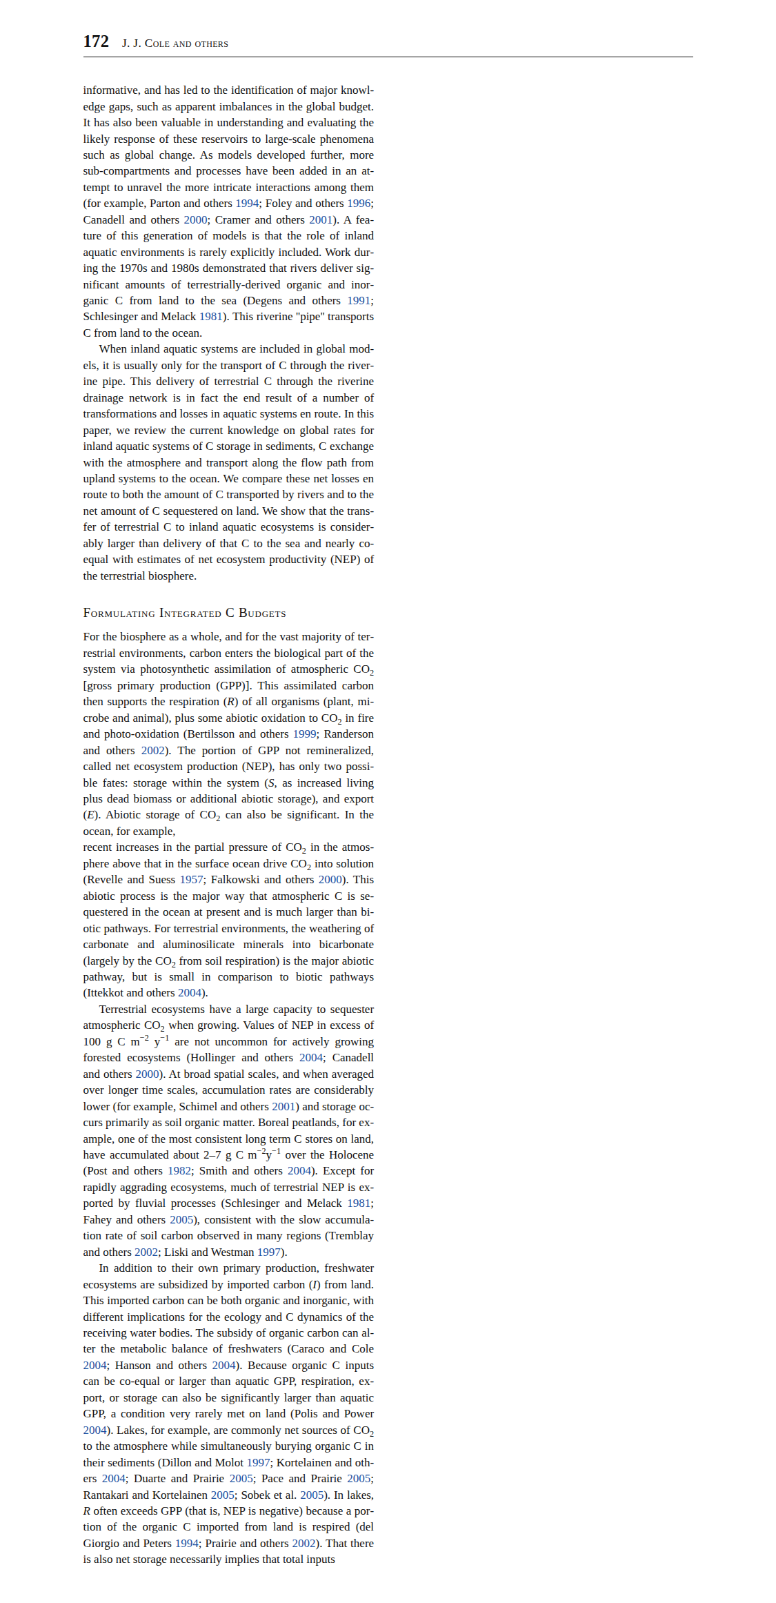172 J. J. Cole and others
informative, and has led to the identification of major knowledge gaps, such as apparent imbalances in the global budget. It has also been valuable in understanding and evaluating the likely response of these reservoirs to large-scale phenomena such as global change. As models developed further, more sub-compartments and processes have been added in an attempt to unravel the more intricate interactions among them (for example, Parton and others 1994; Foley and others 1996; Canadell and others 2000; Cramer and others 2001). A feature of this generation of models is that the role of inland aquatic environments is rarely explicitly included. Work during the 1970s and 1980s demonstrated that rivers deliver significant amounts of terrestrially-derived organic and inorganic C from land to the sea (Degens and others 1991; Schlesinger and Melack 1981). This riverine ''pipe'' transports C from land to the ocean.
When inland aquatic systems are included in global models, it is usually only for the transport of C through the riverine pipe. This delivery of terrestrial C through the riverine drainage network is in fact the end result of a number of transformations and losses in aquatic systems en route. In this paper, we review the current knowledge on global rates for inland aquatic systems of C storage in sediments, C exchange with the atmosphere and transport along the flow path from upland systems to the ocean. We compare these net losses en route to both the amount of C transported by rivers and to the net amount of C sequestered on land. We show that the transfer of terrestrial C to inland aquatic ecosystems is considerably larger than delivery of that C to the sea and nearly co-equal with estimates of net ecosystem productivity (NEP) of the terrestrial biosphere.
Formulating Integrated C Budgets
For the biosphere as a whole, and for the vast majority of terrestrial environments, carbon enters the biological part of the system via photosynthetic assimilation of atmospheric CO2 [gross primary production (GPP)]. This assimilated carbon then supports the respiration (R) of all organisms (plant, microbe and animal), plus some abiotic oxidation to CO2 in fire and photo-oxidation (Bertilsson and others 1999; Randerson and others 2002). The portion of GPP not remineralized, called net ecosystem production (NEP), has only two possible fates: storage within the system (S, as increased living plus dead biomass or additional abiotic storage), and export (E). Abiotic storage of CO2 can also be significant. In the ocean, for example,
recent increases in the partial pressure of CO2 in the atmosphere above that in the surface ocean drive CO2 into solution (Revelle and Suess 1957; Falkowski and others 2000). This abiotic process is the major way that atmospheric C is sequestered in the ocean at present and is much larger than biotic pathways. For terrestrial environments, the weathering of carbonate and aluminosilicate minerals into bicarbonate (largely by the CO2 from soil respiration) is the major abiotic pathway, but is small in comparison to biotic pathways (Ittekkot and others 2004).
Terrestrial ecosystems have a large capacity to sequester atmospheric CO2 when growing. Values of NEP in excess of 100 g C m−2 y−1 are not uncommon for actively growing forested ecosystems (Hollinger and others 2004; Canadell and others 2000). At broad spatial scales, and when averaged over longer time scales, accumulation rates are considerably lower (for example, Schimel and others 2001) and storage occurs primarily as soil organic matter. Boreal peatlands, for example, one of the most consistent long term C stores on land, have accumulated about 2–7 g C m−2y−1 over the Holocene (Post and others 1982; Smith and others 2004). Except for rapidly aggrading ecosystems, much of terrestrial NEP is exported by fluvial processes (Schlesinger and Melack 1981; Fahey and others 2005), consistent with the slow accumulation rate of soil carbon observed in many regions (Tremblay and others 2002; Liski and Westman 1997).
In addition to their own primary production, freshwater ecosystems are subsidized by imported carbon (I) from land. This imported carbon can be both organic and inorganic, with different implications for the ecology and C dynamics of the receiving water bodies. The subsidy of organic carbon can alter the metabolic balance of freshwaters (Caraco and Cole 2004; Hanson and others 2004). Because organic C inputs can be co-equal or larger than aquatic GPP, respiration, export, or storage can also be significantly larger than aquatic GPP, a condition very rarely met on land (Polis and Power 2004). Lakes, for example, are commonly net sources of CO2 to the atmosphere while simultaneously burying organic C in their sediments (Dillon and Molot 1997; Kortelainen and others 2004; Duarte and Prairie 2005; Pace and Prairie 2005; Rantakari and Kortelainen 2005; Sobek et al. 2005). In lakes, R often exceeds GPP (that is, NEP is negative) because a portion of the organic C imported from land is respired (del Giorgio and Peters 1994; Prairie and others 2002). That there is also net storage necessarily implies that total inputs